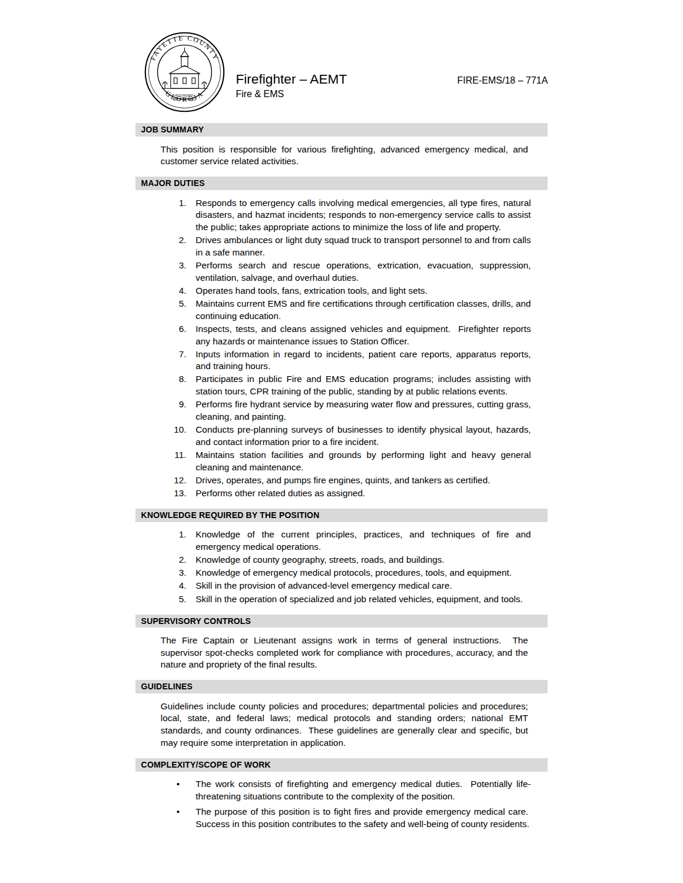FAYETTE COUNTY GEORGIA FOUNDED MAY 15, 1821
Firefighter – AEMT
Fire & EMS
FIRE-EMS/18 – 771A
JOB SUMMARY
This position is responsible for various firefighting, advanced emergency medical, and customer service related activities.
MAJOR DUTIES
Responds to emergency calls involving medical emergencies, all type fires, natural disasters, and hazmat incidents; responds to non-emergency service calls to assist the public; takes appropriate actions to minimize the loss of life and property.
Drives ambulances or light duty squad truck to transport personnel to and from calls in a safe manner.
Performs search and rescue operations, extrication, evacuation, suppression, ventilation, salvage, and overhaul duties.
Operates hand tools, fans, extrication tools, and light sets.
Maintains current EMS and fire certifications through certification classes, drills, and continuing education.
Inspects, tests, and cleans assigned vehicles and equipment. Firefighter reports any hazards or maintenance issues to Station Officer.
Inputs information in regard to incidents, patient care reports, apparatus reports, and training hours.
Participates in public Fire and EMS education programs; includes assisting with station tours, CPR training of the public, standing by at public relations events.
Performs fire hydrant service by measuring water flow and pressures, cutting grass, cleaning, and painting.
Conducts pre-planning surveys of businesses to identify physical layout, hazards, and contact information prior to a fire incident.
Maintains station facilities and grounds by performing light and heavy general cleaning and maintenance.
Drives, operates, and pumps fire engines, quints, and tankers as certified.
Performs other related duties as assigned.
KNOWLEDGE REQUIRED BY THE POSITION
Knowledge of the current principles, practices, and techniques of fire and emergency medical operations.
Knowledge of county geography, streets, roads, and buildings.
Knowledge of emergency medical protocols, procedures, tools, and equipment.
Skill in the provision of advanced-level emergency medical care.
Skill in the operation of specialized and job related vehicles, equipment, and tools.
SUPERVISORY CONTROLS
The Fire Captain or Lieutenant assigns work in terms of general instructions. The supervisor spot-checks completed work for compliance with procedures, accuracy, and the nature and propriety of the final results.
GUIDELINES
Guidelines include county policies and procedures; departmental policies and procedures; local, state, and federal laws; medical protocols and standing orders; national EMT standards, and county ordinances. These guidelines are generally clear and specific, but may require some interpretation in application.
COMPLEXITY/SCOPE OF WORK
The work consists of firefighting and emergency medical duties. Potentially life-threatening situations contribute to the complexity of the position.
The purpose of this position is to fight fires and provide emergency medical care. Success in this position contributes to the safety and well-being of county residents.